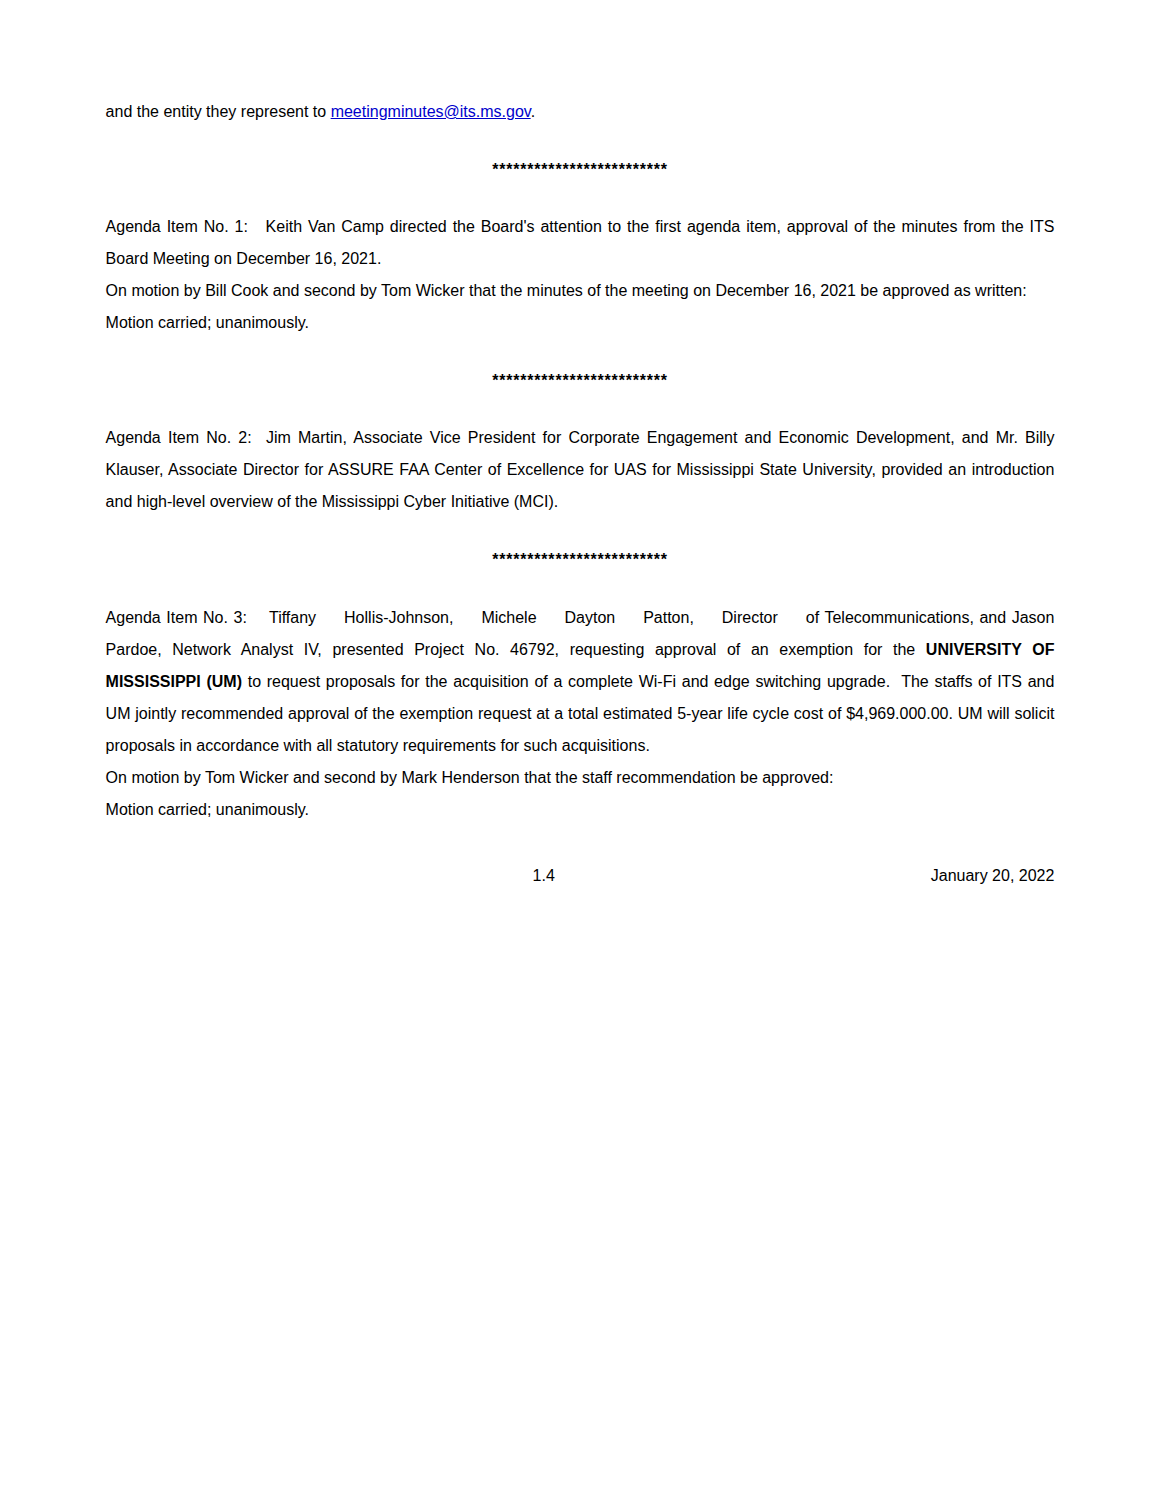and the entity they represent to meetingminutes@its.ms.gov.
*************************
Agenda Item No. 1: Keith Van Camp directed the Board's attention to the first agenda item, approval of the minutes from the ITS Board Meeting on December 16, 2021.
On motion by Bill Cook and second by Tom Wicker that the minutes of the meeting on December 16, 2021 be approved as written:
Motion carried; unanimously.
*************************
Agenda Item No. 2: Jim Martin, Associate Vice President for Corporate Engagement and Economic Development, and Mr. Billy Klauser, Associate Director for ASSURE FAA Center of Excellence for UAS for Mississippi State University, provided an introduction and high-level overview of the Mississippi Cyber Initiative (MCI).
*************************
Agenda Item No. 3: Tiffany Hollis-Johnson, Michele Dayton Patton, Director of Telecommunications, and Jason Pardoe, Network Analyst IV, presented Project No. 46792, requesting approval of an exemption for the UNIVERSITY OF MISSISSIPPI (UM) to request proposals for the acquisition of a complete Wi-Fi and edge switching upgrade. The staffs of ITS and UM jointly recommended approval of the exemption request at a total estimated 5-year life cycle cost of $4,969.000.00. UM will solicit proposals in accordance with all statutory requirements for such acquisitions.
On motion by Tom Wicker and second by Mark Henderson that the staff recommendation be approved:
Motion carried; unanimously.
1.4 January 20, 2022